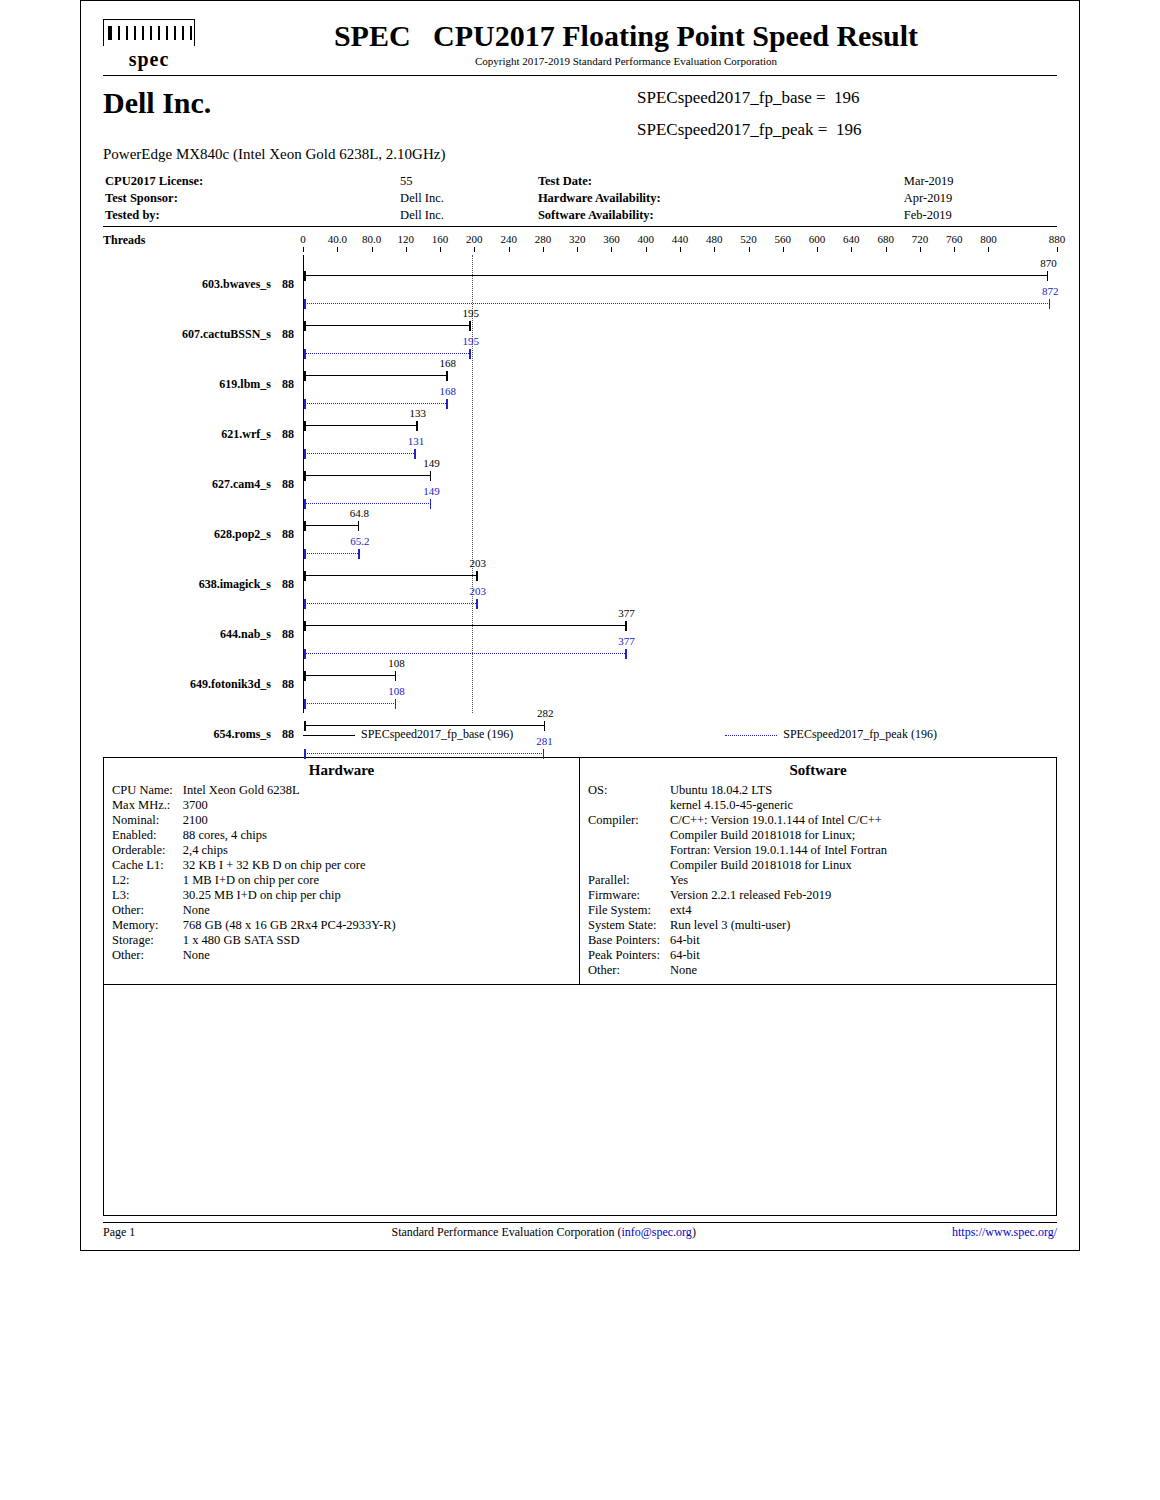spec
SPEC CPU2017 Floating Point Speed Result
Copyright 2017-2019 Standard Performance Evaluation Corporation
Dell Inc.
PowerEdge MX840c (Intel Xeon Gold 6238L, 2.10GHz)
SPECspeed2017_fp_base = 196
SPECspeed2017_fp_peak = 196
| CPU2017 License: | 55 | Test Date: | Mar-2019 |
| Test Sponsor: | Dell Inc. | Hardware Availability: | Apr-2019 |
| Tested by: | Dell Inc. | Software Availability: | Feb-2019 |
Threads
0 40.0 80.0 120 160 200 240 280 320 360 400 440 480 520 560 600 640 680 720 760 800 880
603.bwaves_s 88
870
872
607.cactuBSSN_s 88
195
195
619.lbm_s 88
168
168
621.wrf_s 88
133
131
627.cam4_s 88
149
149
628.pop2_s 88
64.8
65.2
638.imagick_s 88
203
203
644.nab_s 88
377
377
649.fotonik3d_s 88
108
108
654.roms_s 88
282
281
SPECspeed2017_fp_base (196) SPECspeed2017_fp_peak (196)
Hardware
| CPU Name: | Intel Xeon Gold 6238L |
| Max MHz.: | 3700 |
| Nominal: | 2100 |
| Enabled: | 88 cores, 4 chips |
| Orderable: | 2,4 chips |
| Cache L1: | 32 KB I + 32 KB D on chip per core |
| L2: | 1 MB I+D on chip per core |
| L3: | 30.25 MB I+D on chip per chip |
| Other: | None |
| Memory: | 768 GB (48 x 16 GB 2Rx4 PC4-2933Y-R) |
| Storage: | 1 x 480 GB SATA SSD |
| Other: | None |
Software
| OS: | Ubuntu 18.04.2 LTS |
| | kernel 4.15.0-45-generic |
| Compiler: | C/C++: Version 19.0.1.144 of Intel C/C++ |
| | Compiler Build 20181018 for Linux; |
| | Fortran: Version 19.0.1.144 of Intel Fortran |
| | Compiler Build 20181018 for Linux |
| Parallel: | Yes |
| Firmware: | Version 2.2.1 released Feb-2019 |
| File System: | ext4 |
| System State: | Run level 3 (multi-user) |
| Base Pointers: | 64-bit |
| Peak Pointers: | 64-bit |
| Other: | None |
Page 1
Standard Performance Evaluation Corporation (info@spec.org)
https://www.spec.org/